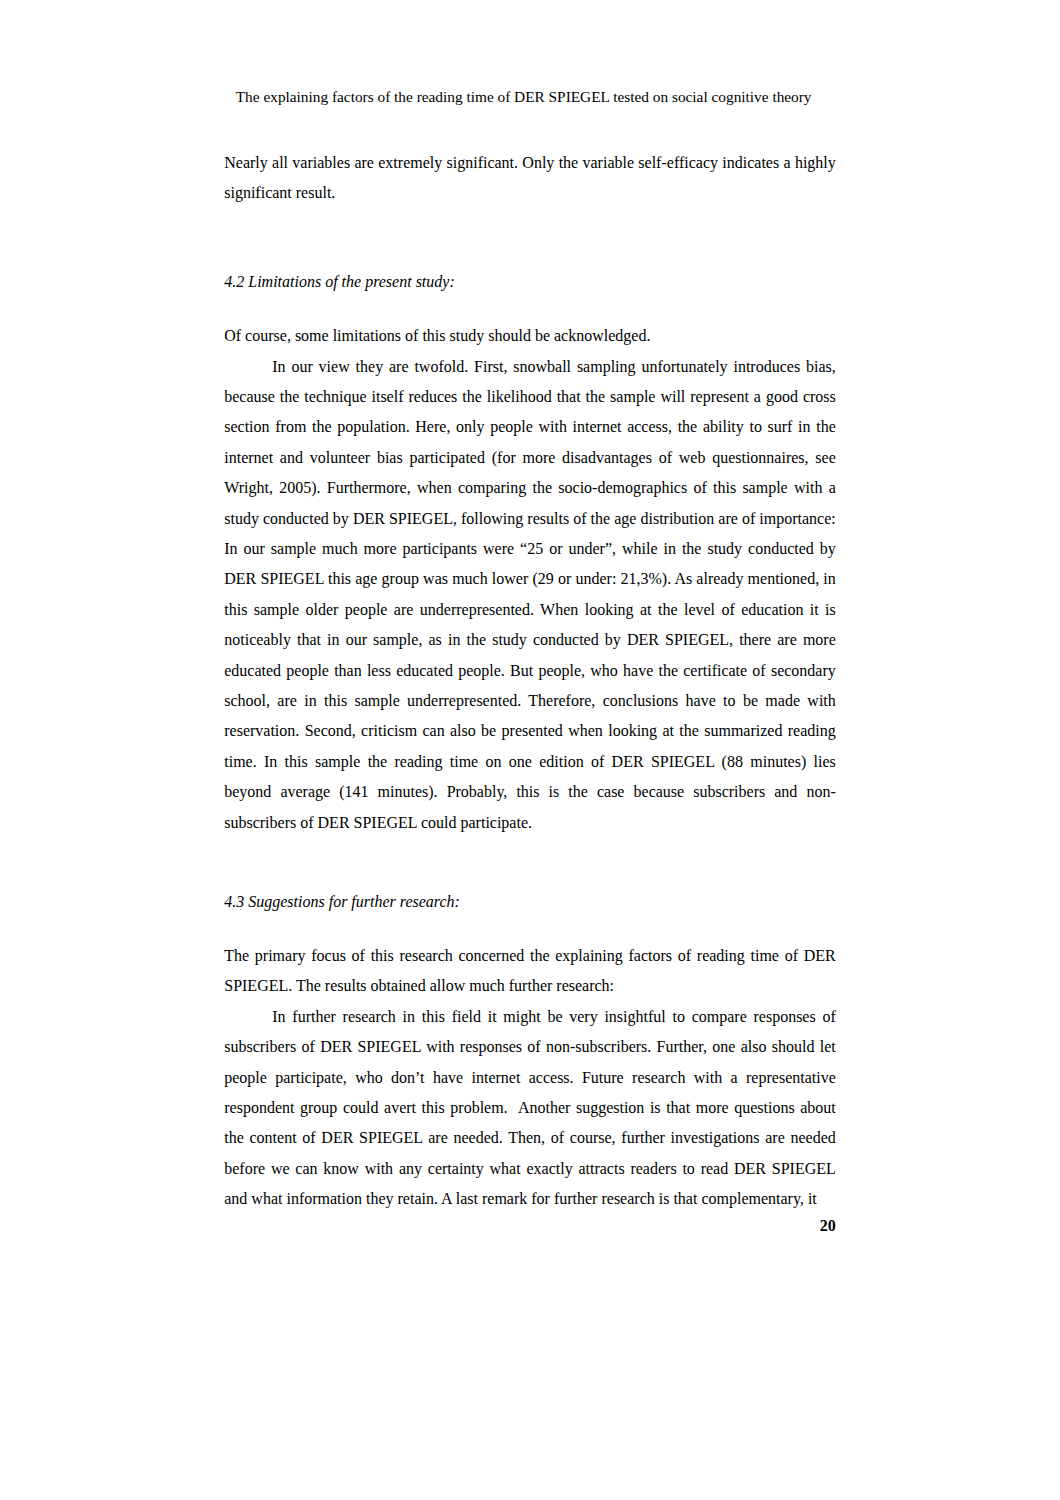The explaining factors of the reading time of DER SPIEGEL tested on social cognitive theory
Nearly all variables are extremely significant. Only the variable self-efficacy indicates a highly significant result.
4.2 Limitations of the present study:
Of course, some limitations of this study should be acknowledged.
In our view they are twofold. First, snowball sampling unfortunately introduces bias, because the technique itself reduces the likelihood that the sample will represent a good cross section from the population. Here, only people with internet access, the ability to surf in the internet and volunteer bias participated (for more disadvantages of web questionnaires, see Wright, 2005). Furthermore, when comparing the socio-demographics of this sample with a study conducted by DER SPIEGEL, following results of the age distribution are of importance: In our sample much more participants were “25 or under”, while in the study conducted by DER SPIEGEL this age group was much lower (29 or under: 21,3%). As already mentioned, in this sample older people are underrepresented. When looking at the level of education it is noticeably that in our sample, as in the study conducted by DER SPIEGEL, there are more educated people than less educated people. But people, who have the certificate of secondary school, are in this sample underrepresented. Therefore, conclusions have to be made with reservation. Second, criticism can also be presented when looking at the summarized reading time. In this sample the reading time on one edition of DER SPIEGEL (88 minutes) lies beyond average (141 minutes). Probably, this is the case because subscribers and non-subscribers of DER SPIEGEL could participate.
4.3 Suggestions for further research:
The primary focus of this research concerned the explaining factors of reading time of DER SPIEGEL. The results obtained allow much further research:
In further research in this field it might be very insightful to compare responses of subscribers of DER SPIEGEL with responses of non-subscribers. Further, one also should let people participate, who don’t have internet access. Future research with a representative respondent group could avert this problem. Another suggestion is that more questions about the content of DER SPIEGEL are needed. Then, of course, further investigations are needed before we can know with any certainty what exactly attracts readers to read DER SPIEGEL and what information they retain. A last remark for further research is that complementary, it
20